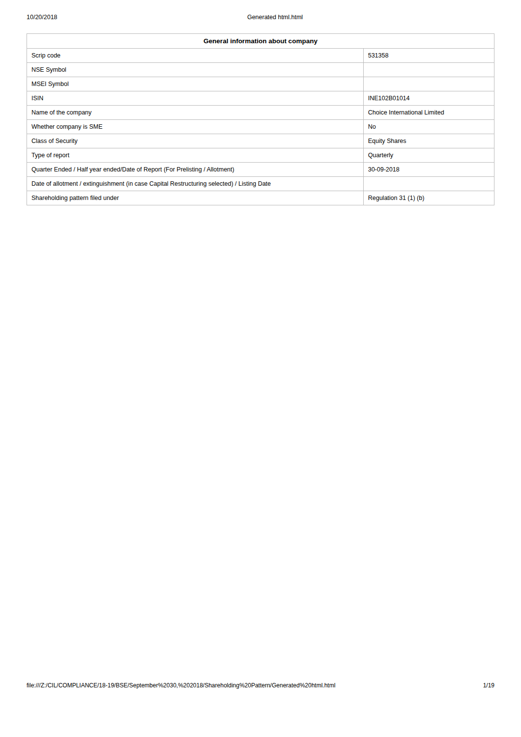10/20/2018
Generated html.html
General information about company
| Scrip code | 531358 |
| NSE Symbol | |
| MSEI Symbol | |
| ISIN | INE102B01014 |
| Name of the company | Choice International Limited |
| Whether company is SME | No |
| Class of Security | Equity Shares |
| Type of report | Quarterly |
| Quarter Ended / Half year ended/Date of Report (For Prelisting / Allotment) | 30-09-2018 |
| Date of allotment / extinguishment (in case Capital Restructuring selected) / Listing Date | |
| Shareholding pattern filed under | Regulation 31 (1) (b) |
file:///Z:/CIL/COMPLIANCE/18-19/BSE/September%2030,%202018/Shareholding%20Pattern/Generated%20html.html
1/19